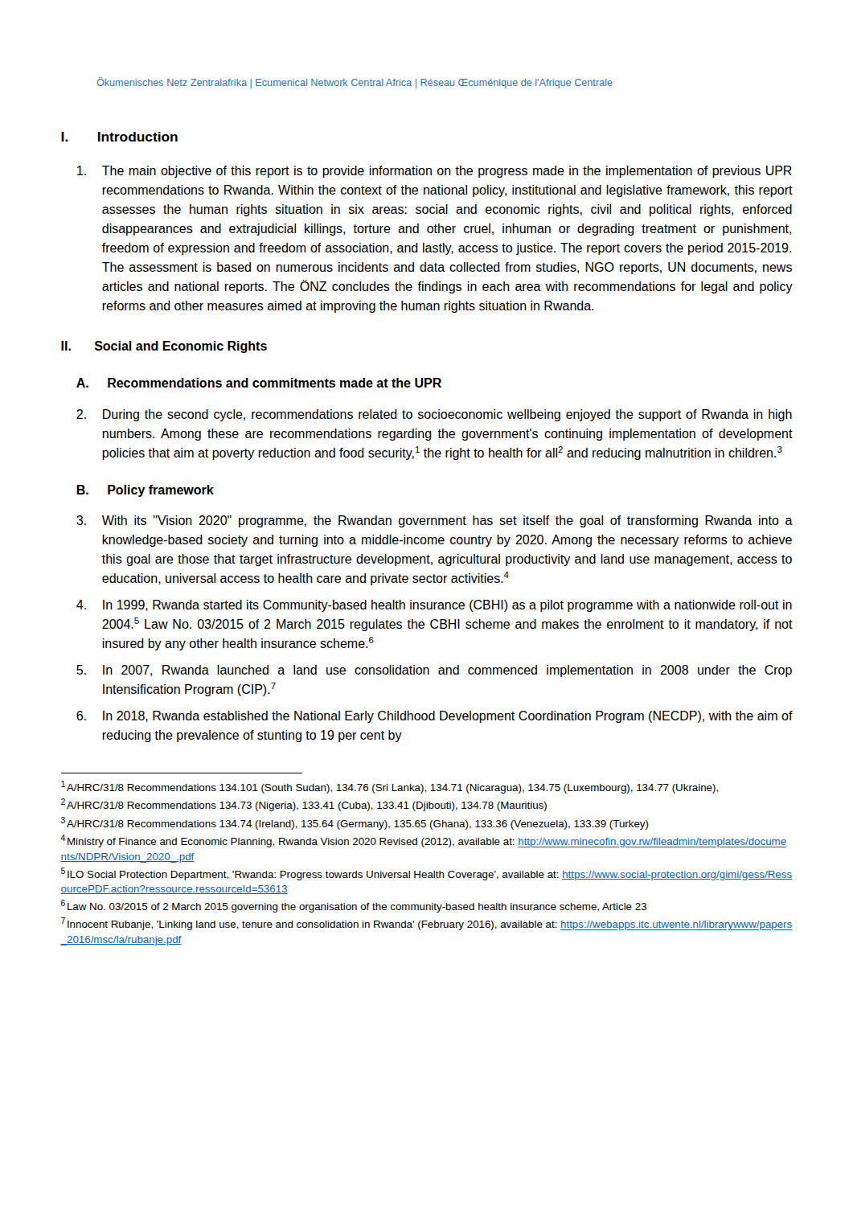Ökumenisches Netz Zentralafrika | Ecumenical Network Central Africa | Réseau Œcuménique de l'Afrique Centrale
I. Introduction
1. The main objective of this report is to provide information on the progress made in the implementation of previous UPR recommendations to Rwanda. Within the context of the national policy, institutional and legislative framework, this report assesses the human rights situation in six areas: social and economic rights, civil and political rights, enforced disappearances and extrajudicial killings, torture and other cruel, inhuman or degrading treatment or punishment, freedom of expression and freedom of association, and lastly, access to justice. The report covers the period 2015-2019. The assessment is based on numerous incidents and data collected from studies, NGO reports, UN documents, news articles and national reports. The ÖNZ concludes the findings in each area with recommendations for legal and policy reforms and other measures aimed at improving the human rights situation in Rwanda.
II. Social and Economic Rights
A. Recommendations and commitments made at the UPR
2. During the second cycle, recommendations related to socioeconomic wellbeing enjoyed the support of Rwanda in high numbers. Among these are recommendations regarding the government's continuing implementation of development policies that aim at poverty reduction and food security,1 the right to health for all2 and reducing malnutrition in children.3
B. Policy framework
3. With its "Vision 2020" programme, the Rwandan government has set itself the goal of transforming Rwanda into a knowledge-based society and turning into a middle-income country by 2020. Among the necessary reforms to achieve this goal are those that target infrastructure development, agricultural productivity and land use management, access to education, universal access to health care and private sector activities.4
4. In 1999, Rwanda started its Community-based health insurance (CBHI) as a pilot programme with a nationwide roll-out in 2004.5 Law No. 03/2015 of 2 March 2015 regulates the CBHI scheme and makes the enrolment to it mandatory, if not insured by any other health insurance scheme.6
5. In 2007, Rwanda launched a land use consolidation and commenced implementation in 2008 under the Crop Intensification Program (CIP).7
6. In 2018, Rwanda established the National Early Childhood Development Coordination Program (NECDP), with the aim of reducing the prevalence of stunting to 19 per cent by
1 A/HRC/31/8 Recommendations 134.101 (South Sudan), 134.76 (Sri Lanka), 134.71 (Nicaragua), 134.75 (Luxembourg), 134.77 (Ukraine),
2 A/HRC/31/8 Recommendations 134.73 (Nigeria), 133.41 (Cuba), 133.41 (Djibouti), 134.78 (Mauritius)
3 A/HRC/31/8 Recommendations 134.74 (Ireland), 135.64 (Germany), 135.65 (Ghana), 133.36 (Venezuela), 133.39 (Turkey)
4 Ministry of Finance and Economic Planning, Rwanda Vision 2020 Revised (2012), available at: http://www.minecofin.gov.rw/fileadmin/templates/documents/NDPR/Vision_2020_.pdf
5 ILO Social Protection Department, 'Rwanda: Progress towards Universal Health Coverage', available at: https://www.social-protection.org/gimi/gess/RessourcePDF.action?ressource.ressourceId=53613
6 Law No. 03/2015 of 2 March 2015 governing the organisation of the community-based health insurance scheme, Article 23
7 Innocent Rubanje, 'Linking land use, tenure and consolidation in Rwanda' (February 2016), available at: https://webapps.itc.utwente.nl/librarywww/papers_2016/msc/la/rubanje.pdf